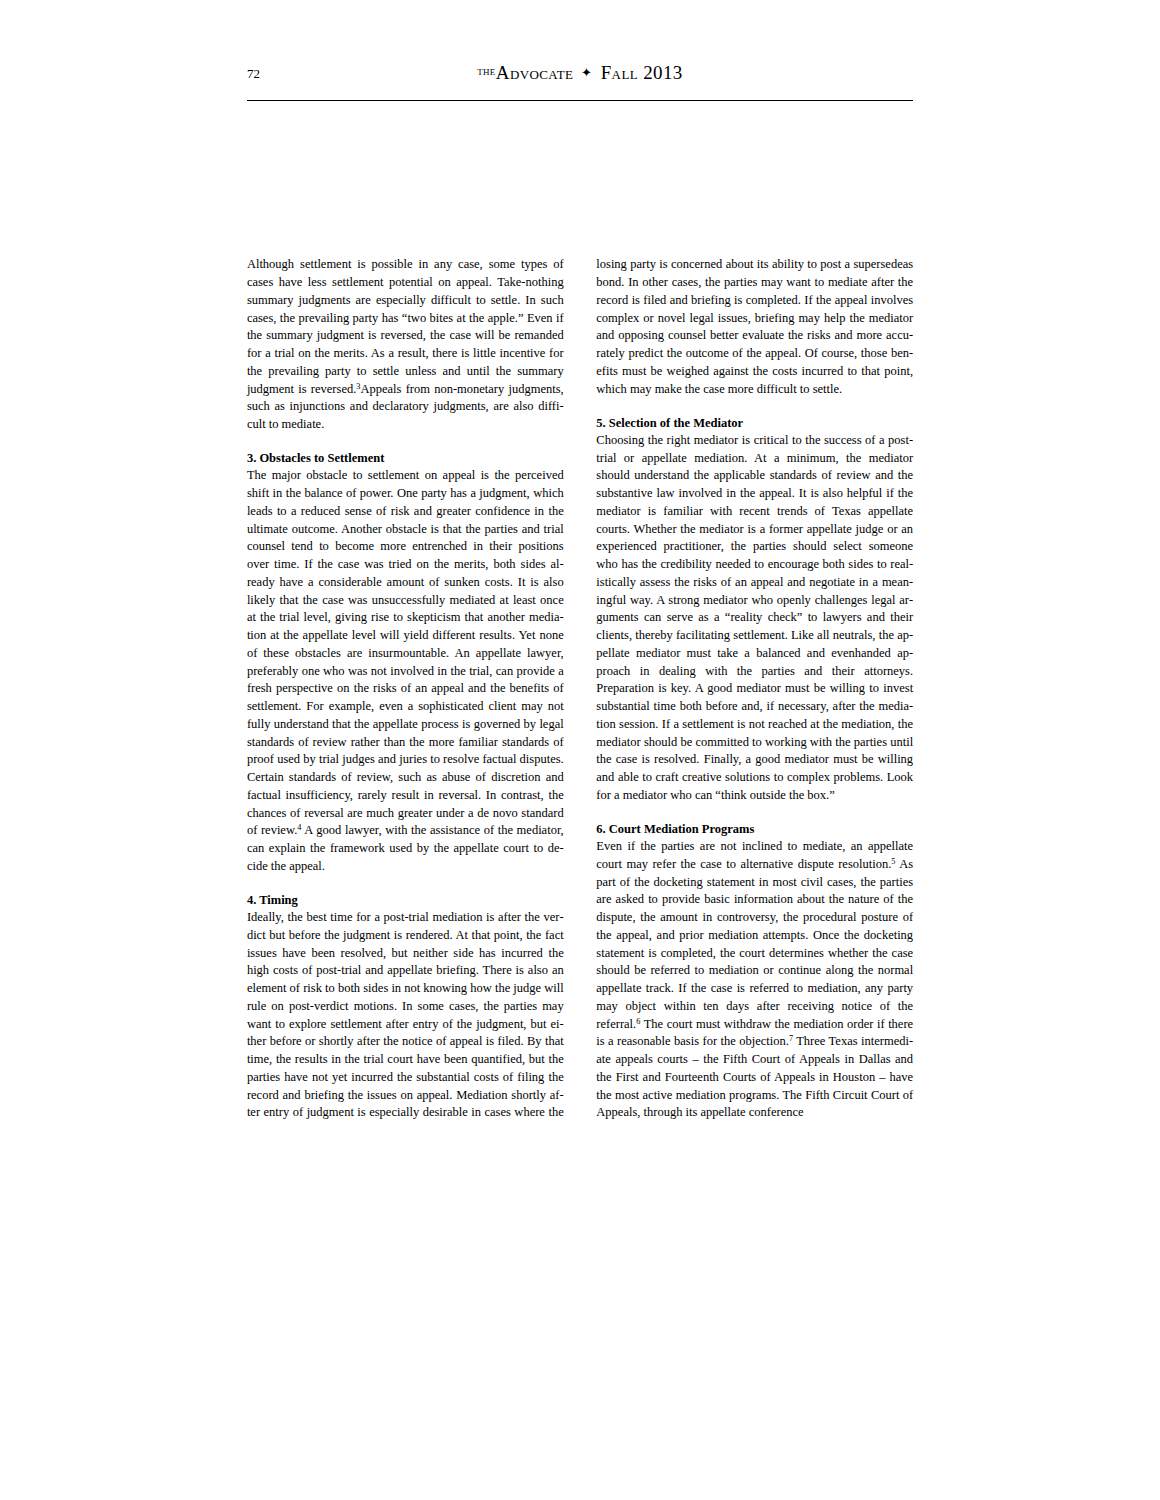72
THEAdvocate ✦ Fall 2013
Although settlement is possible in any case, some types of cases have less settlement potential on appeal. Take-nothing summary judgments are especially difficult to settle. In such cases, the prevailing party has “two bites at the apple.” Even if the summary judgment is reversed, the case will be remanded for a trial on the merits. As a result, there is little incentive for the prevailing party to settle unless and until the summary judgment is reversed.3Appeals from non-monetary judgments, such as injunctions and declaratory judgments, are also difficult to mediate.
3. Obstacles to Settlement
The major obstacle to settlement on appeal is the perceived shift in the balance of power. One party has a judgment, which leads to a reduced sense of risk and greater confidence in the ultimate outcome. Another obstacle is that the parties and trial counsel tend to become more entrenched in their positions over time. If the case was tried on the merits, both sides already have a considerable amount of sunken costs. It is also likely that the case was unsuccessfully mediated at least once at the trial level, giving rise to skepticism that another mediation at the appellate level will yield different results. Yet none of these obstacles are insurmountable. An appellate lawyer, preferably one who was not involved in the trial, can provide a fresh perspective on the risks of an appeal and the benefits of settlement. For example, even a sophisticated client may not fully understand that the appellate process is governed by legal standards of review rather than the more familiar standards of proof used by trial judges and juries to resolve factual disputes. Certain standards of review, such as abuse of discretion and factual insufficiency, rarely result in reversal. In contrast, the chances of reversal are much greater under a de novo standard of review.4 A good lawyer, with the assistance of the mediator, can explain the framework used by the appellate court to decide the appeal.
4. Timing
Ideally, the best time for a post-trial mediation is after the verdict but before the judgment is rendered. At that point, the fact issues have been resolved, but neither side has incurred the high costs of post-trial and appellate briefing. There is also an element of risk to both sides in not knowing how the judge will rule on post-verdict motions. In some cases, the parties may want to explore settlement after entry of the judgment, but either before or shortly after the notice of appeal is filed. By that time, the results in the trial court have been quantified, but the parties have not yet incurred the substantial costs of filing the record and briefing the issues on appeal. Mediation shortly after entry of judgment is especially desirable in cases where the losing party is concerned about its ability to post a supersedeas bond. In other cases, the parties may want to mediate after the record is filed and briefing is completed. If the appeal involves complex or novel legal issues, briefing may help the mediator and opposing counsel better evaluate the risks and more accurately predict the outcome of the appeal. Of course, those benefits must be weighed against the costs incurred to that point, which may make the case more difficult to settle.
5. Selection of the Mediator
Choosing the right mediator is critical to the success of a post-trial or appellate mediation. At a minimum, the mediator should understand the applicable standards of review and the substantive law involved in the appeal. It is also helpful if the mediator is familiar with recent trends of Texas appellate courts. Whether the mediator is a former appellate judge or an experienced practitioner, the parties should select someone who has the credibility needed to encourage both sides to realistically assess the risks of an appeal and negotiate in a meaningful way. A strong mediator who openly challenges legal arguments can serve as a “reality check” to lawyers and their clients, thereby facilitating settlement. Like all neutrals, the appellate mediator must take a balanced and evenhanded approach in dealing with the parties and their attorneys. Preparation is key. A good mediator must be willing to invest substantial time both before and, if necessary, after the mediation session. If a settlement is not reached at the mediation, the mediator should be committed to working with the parties until the case is resolved. Finally, a good mediator must be willing and able to craft creative solutions to complex problems. Look for a mediator who can “think outside the box.”
6. Court Mediation Programs
Even if the parties are not inclined to mediate, an appellate court may refer the case to alternative dispute resolution.5 As part of the docketing statement in most civil cases, the parties are asked to provide basic information about the nature of the dispute, the amount in controversy, the procedural posture of the appeal, and prior mediation attempts. Once the docketing statement is completed, the court determines whether the case should be referred to mediation or continue along the normal appellate track. If the case is referred to mediation, any party may object within ten days after receiving notice of the referral.6 The court must withdraw the mediation order if there is a reasonable basis for the objection.7 Three Texas intermediate appeals courts – the Fifth Court of Appeals in Dallas and the First and Fourteenth Courts of Appeals in Houston – have the most active mediation programs. The Fifth Circuit Court of Appeals, through its appellate conference